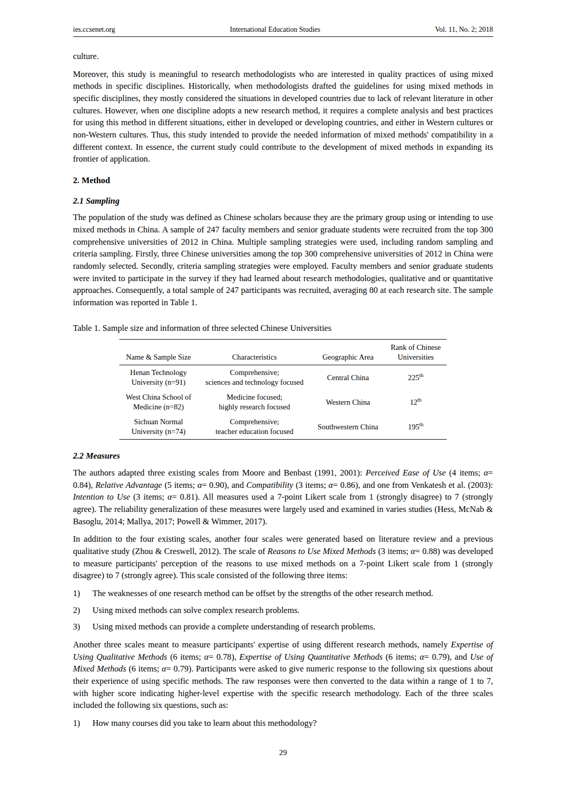ies.ccsenet.org International Education Studies Vol. 11, No. 2; 2018
culture.
Moreover, this study is meaningful to research methodologists who are interested in quality practices of using mixed methods in specific disciplines. Historically, when methodologists drafted the guidelines for using mixed methods in specific disciplines, they mostly considered the situations in developed countries due to lack of relevant literature in other cultures. However, when one discipline adopts a new research method, it requires a complete analysis and best practices for using this method in different situations, either in developed or developing countries, and either in Western cultures or non-Western cultures. Thus, this study intended to provide the needed information of mixed methods' compatibility in a different context. In essence, the current study could contribute to the development of mixed methods in expanding its frontier of application.
2. Method
2.1 Sampling
The population of the study was defined as Chinese scholars because they are the primary group using or intending to use mixed methods in China. A sample of 247 faculty members and senior graduate students were recruited from the top 300 comprehensive universities of 2012 in China. Multiple sampling strategies were used, including random sampling and criteria sampling. Firstly, three Chinese universities among the top 300 comprehensive universities of 2012 in China were randomly selected. Secondly, criteria sampling strategies were employed. Faculty members and senior graduate students were invited to participate in the survey if they had learned about research methodologies, qualitative and or quantitative approaches. Consequently, a total sample of 247 participants was recruited, averaging 80 at each research site. The sample information was reported in Table 1.
Table 1. Sample size and information of three selected Chinese Universities
| Name & Sample Size | Characteristics | Geographic Area | Rank of Chinese Universities |
| --- | --- | --- | --- |
| Henan Technology University (n=91) | Comprehensive; sciences and technology focused | Central China | 225 th |
| West China School of Medicine (n=82) | Medicine focused; highly research focused | Western China | 12 th |
| Sichuan Normal University (n=74) | Comprehensive; teacher education focused | Southwestern China | 195 th |
2.2 Measures
The authors adapted three existing scales from Moore and Benbast (1991, 2001): Perceived Ease of Use (4 items; α= 0.84), Relative Advantage (5 items; α= 0.90), and Compatibility (3 items; α= 0.86), and one from Venkatesh et al. (2003): Intention to Use (3 items; α= 0.81). All measures used a 7-point Likert scale from 1 (strongly disagree) to 7 (strongly agree). The reliability generalization of these measures were largely used and examined in varies studies (Hess, McNab & Basoglu, 2014; Mallya, 2017; Powell & Wimmer, 2017).
In addition to the four existing scales, another four scales were generated based on literature review and a previous qualitative study (Zhou & Creswell, 2012). The scale of Reasons to Use Mixed Methods (3 items; α= 0.88) was developed to measure participants' perception of the reasons to use mixed methods on a 7-point Likert scale from 1 (strongly disagree) to 7 (strongly agree). This scale consisted of the following three items:
1) The weaknesses of one research method can be offset by the strengths of the other research method.
2) Using mixed methods can solve complex research problems.
3) Using mixed methods can provide a complete understanding of research problems.
Another three scales meant to measure participants' expertise of using different research methods, namely Expertise of Using Qualitative Methods (6 items; α= 0.78), Expertise of Using Quantitative Methods (6 items; α= 0.79), and Use of Mixed Methods (6 items; α= 0.79). Participants were asked to give numeric response to the following six questions about their experience of using specific methods. The raw responses were then converted to the data within a range of 1 to 7, with higher score indicating higher-level expertise with the specific research methodology. Each of the three scales included the following six questions, such as:
1) How many courses did you take to learn about this methodology?
29